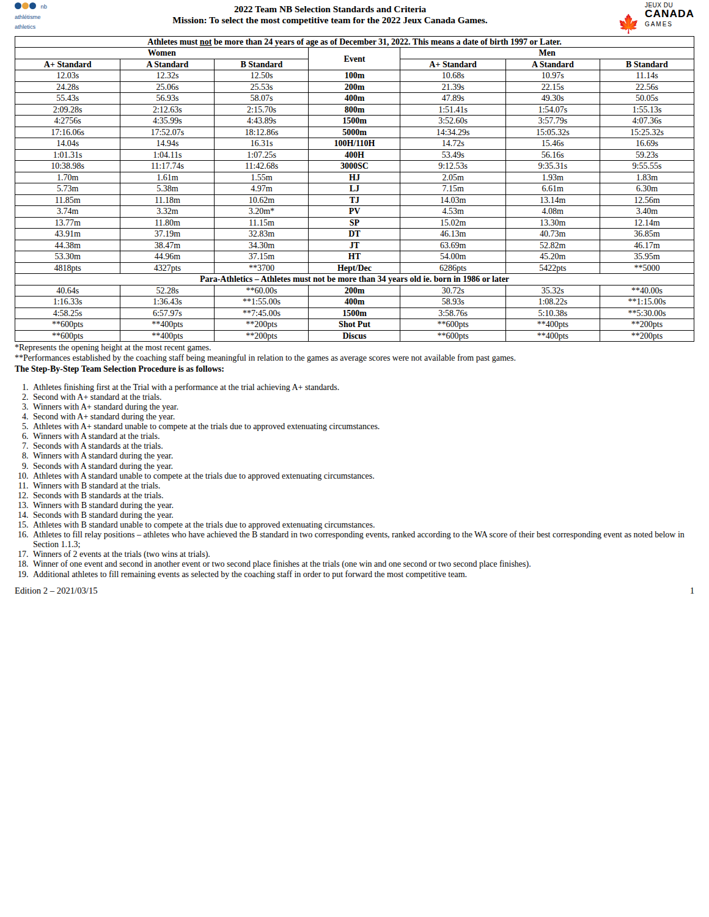nb
athlétisme
athletics
2022 Team NB Selection Standards and Criteria
Mission: To select the most competitive team for the 2022 Jeux Canada Games.
🍁 JEUX DU
CANADA
GAMES
| Athletes must not be more than 24 years of age as of December 31, 2022. This means a date of birth 1997 or Later. |
| Women | Event | Men |
| A+ Standard | A Standard | B Standard | A+ Standard | A Standard | B Standard |
| 12.03s | 12.32s | 12.50s | 100m | 10.68s | 10.97s | 11.14s |
| 24.28s | 25.06s | 25.53s | 200m | 21.39s | 22.15s | 22.56s |
| 55.43s | 56.93s | 58.07s | 400m | 47.89s | 49.30s | 50.05s |
| 2:09.28s | 2:12.63s | 2:15.70s | 800m | 1:51.41s | 1:54.07s | 1:55.13s |
| 4:2756s | 4:35.99s | 4:43.89s | 1500m | 3:52.60s | 3:57.79s | 4:07.36s |
| 17:16.06s | 17:52.07s | 18:12.86s | 5000m | 14:34.29s | 15:05.32s | 15:25.32s |
| 14.04s | 14.94s | 16.31s | 100H/110H | 14.72s | 15.46s | 16.69s |
| 1:01.31s | 1:04.11s | 1:07.25s | 400H | 53.49s | 56.16s | 59.23s |
| 10:38.98s | 11:17.74s | 11:42.68s | 3000SC | 9:12.53s | 9:35.31s | 9:55.55s |
| 1.70m | 1.61m | 1.55m | HJ | 2.05m | 1.93m | 1.83m |
| 5.73m | 5.38m | 4.97m | LJ | 7.15m | 6.61m | 6.30m |
| 11.85m | 11.18m | 10.62m | TJ | 14.03m | 13.14m | 12.56m |
| 3.74m | 3.32m | 3.20m* | PV | 4.53m | 4.08m | 3.40m |
| 13.77m | 11.80m | 11.15m | SP | 15.02m | 13.30m | 12.14m |
| 43.91m | 37.19m | 32.83m | DT | 46.13m | 40.73m | 36.85m |
| 44.38m | 38.47m | 34.30m | JT | 63.69m | 52.82m | 46.17m |
| 53.30m | 44.96m | 37.15m | HT | 54.00m | 45.20m | 35.95m |
| 4818pts | 4327pts | **3700 | Hept/Dec | 6286pts | 5422pts | **5000 |
| Para-Athletics – Athletes must not be more than 34 years old ie. born in 1986 or later |
| 40.64s | 52.28s | **60.00s | 200m | 30.72s | 35.32s | **40.00s |
| 1:16.33s | 1:36.43s | **1:55.00s | 400m | 58.93s | 1:08.22s | **1:15.00s |
| 4:58.25s | 6:57.97s | **7:45.00s | 1500m | 3:58.76s | 5:10.38s | **5:30.00s |
| **600pts | **400pts | **200pts | Shot Put | **600pts | **400pts | **200pts |
| **600pts | **400pts | **200pts | Discus | **600pts | **400pts | **200pts |
*Represents the opening height at the most recent games.
**Performances established by the coaching staff being meaningful in relation to the games as average scores were not available from past games.
The Step-By-Step Team Selection Procedure is as follows:
Athletes finishing first at the Trial with a performance at the trial achieving A+ standards.
Second with A+ standard at the trials.
Winners with A+ standard during the year.
Second with A+ standard during the year.
Athletes with A+ standard unable to compete at the trials due to approved extenuating circumstances.
Winners with A standard at the trials.
Seconds with A standards at the trials.
Winners with A standard during the year.
Seconds with A standard during the year.
Athletes with A standard unable to compete at the trials due to approved extenuating circumstances.
Winners with B standard at the trials.
Seconds with B standards at the trials.
Winners with B standard during the year.
Seconds with B standard during the year.
Athletes with B standard unable to compete at the trials due to approved extenuating circumstances.
Athletes to fill relay positions – athletes who have achieved the B standard in two corresponding events, ranked according to the WA score of their best corresponding event as noted below in Section 1.1.3;
Winners of 2 events at the trials (two wins at trials).
Winner of one event and second in another event or two second place finishes at the trials (one win and one second or two second place finishes).
Additional athletes to fill remaining events as selected by the coaching staff in order to put forward the most competitive team.
Edition 2 – 2021/03/15 1